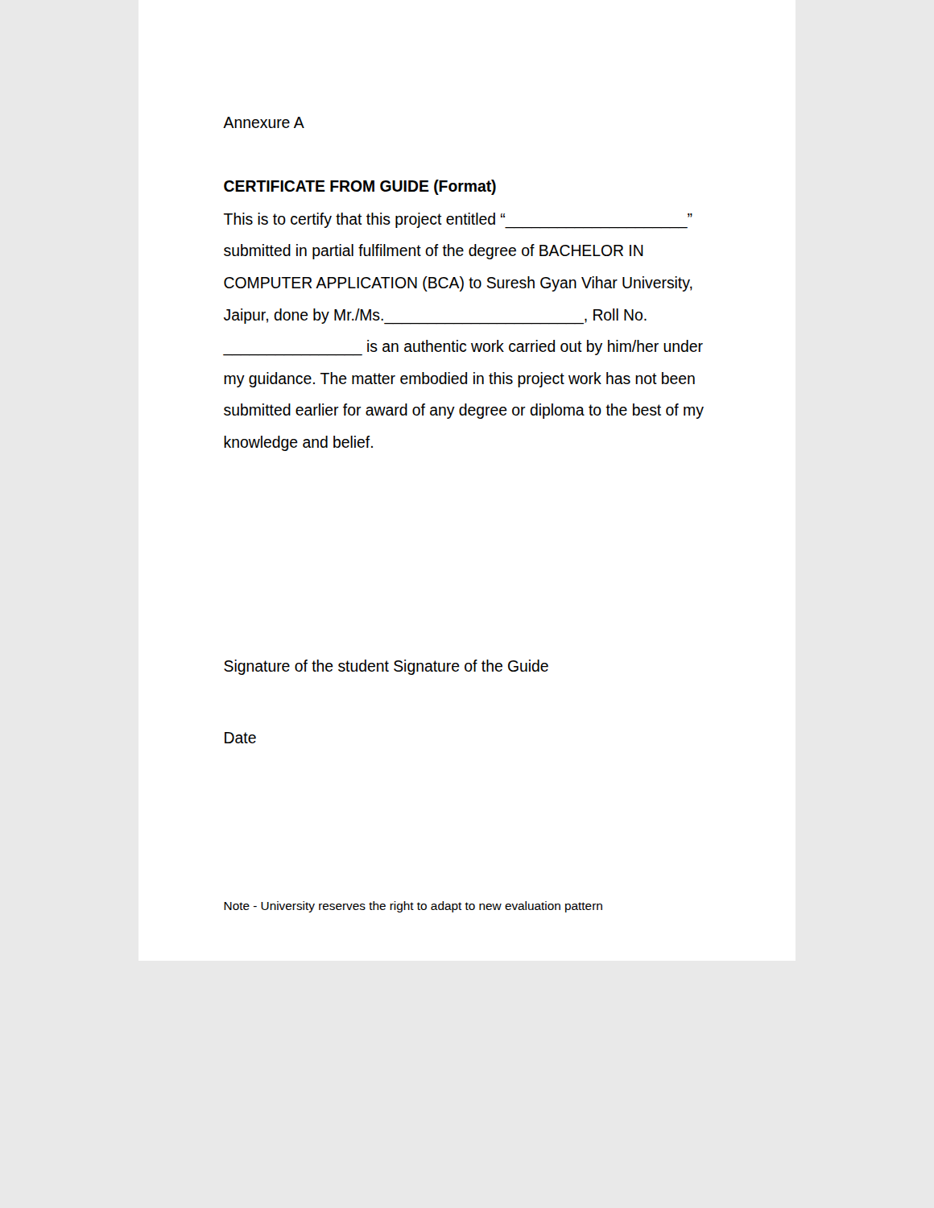Annexure A
CERTIFICATE FROM GUIDE (Format)
This is to certify that this project entitled “_____________________” submitted in partial fulfilment of the degree of BACHELOR IN COMPUTER APPLICATION (BCA) to Suresh Gyan Vihar University, Jaipur, done by Mr./Ms._______________________, Roll No. ________________ is an authentic work carried out by him/her under my guidance. The matter embodied in this project work has not been submitted earlier for award of any degree or diploma to the best of my knowledge and belief.
Signature of the student Signature of the Guide
Date
Note - University reserves the right to adapt to new evaluation pattern